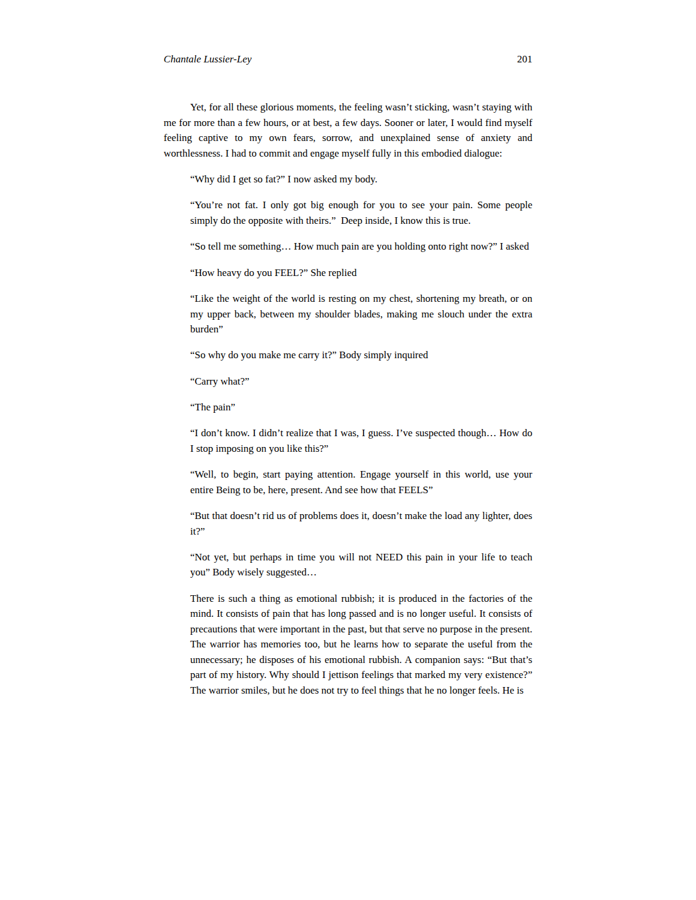Chantale Lussier-Ley 201
Yet, for all these glorious moments, the feeling wasn’t sticking, wasn’t staying with me for more than a few hours, or at best, a few days. Sooner or later, I would find myself feeling captive to my own fears, sorrow, and unexplained sense of anxiety and worthlessness. I had to commit and engage myself fully in this embodied dialogue:
“Why did I get so fat?” I now asked my body.
“You’re not fat. I only got big enough for you to see your pain. Some people simply do the opposite with theirs.” Deep inside, I know this is true.
“So tell me something… How much pain are you holding onto right now?” I asked
“How heavy do you FEEL?” She replied
“Like the weight of the world is resting on my chest, shortening my breath, or on my upper back, between my shoulder blades, making me slouch under the extra burden”
“So why do you make me carry it?” Body simply inquired
“Carry what?”
“The pain”
“I don’t know. I didn’t realize that I was, I guess. I’ve suspected though… How do I stop imposing on you like this?”
“Well, to begin, start paying attention. Engage yourself in this world, use your entire Being to be, here, present. And see how that FEELS”
“But that doesn’t rid us of problems does it, doesn’t make the load any lighter, does it?”
“Not yet, but perhaps in time you will not NEED this pain in your life to teach you” Body wisely suggested…
There is such a thing as emotional rubbish; it is produced in the factories of the mind. It consists of pain that has long passed and is no longer useful. It consists of precautions that were important in the past, but that serve no purpose in the present. The warrior has memories too, but he learns how to separate the useful from the unnecessary; he disposes of his emotional rubbish. A companion says: “But that’s part of my history. Why should I jettison feelings that marked my very existence?” The warrior smiles, but he does not try to feel things that he no longer feels. He is